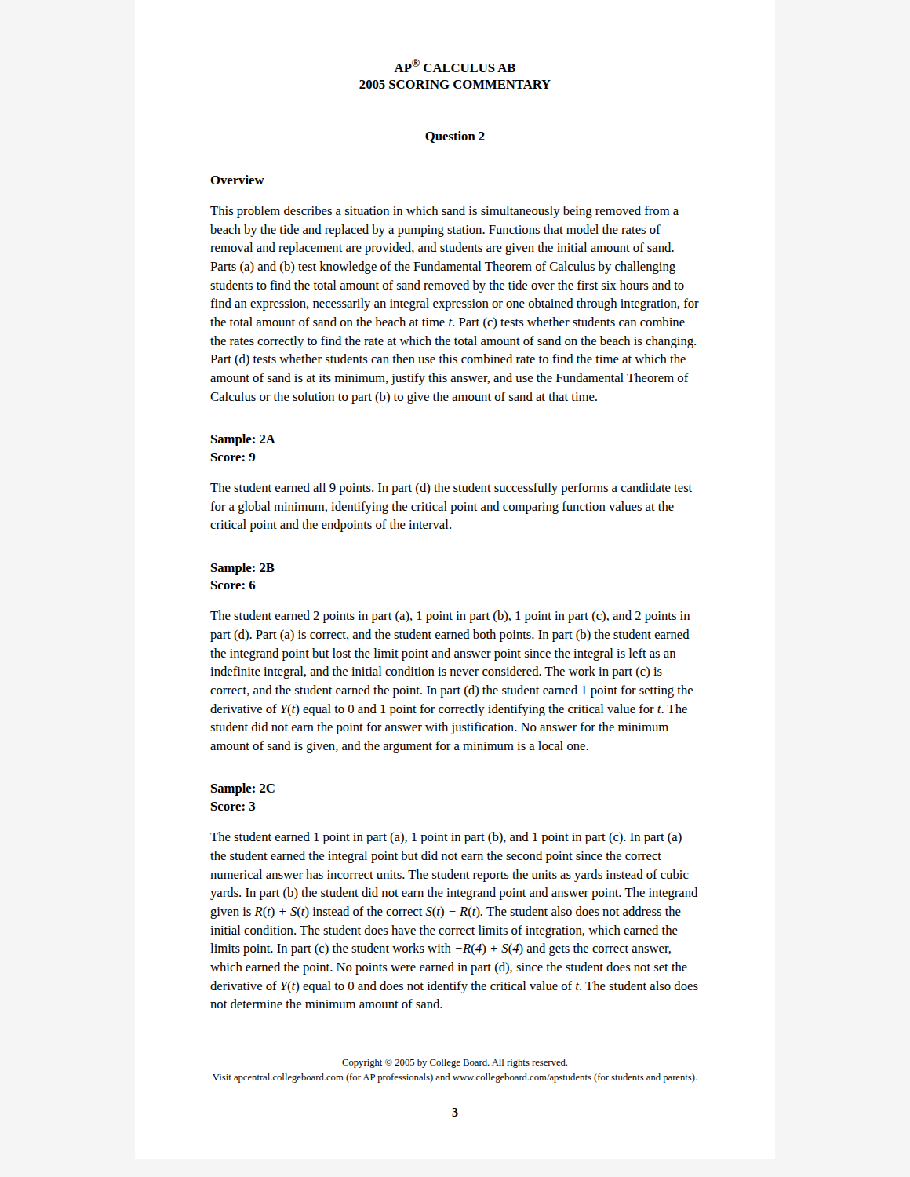AP® CALCULUS AB 2005 SCORING COMMENTARY
Question 2
Overview
This problem describes a situation in which sand is simultaneously being removed from a beach by the tide and replaced by a pumping station. Functions that model the rates of removal and replacement are provided, and students are given the initial amount of sand. Parts (a) and (b) test knowledge of the Fundamental Theorem of Calculus by challenging students to find the total amount of sand removed by the tide over the first six hours and to find an expression, necessarily an integral expression or one obtained through integration, for the total amount of sand on the beach at time t. Part (c) tests whether students can combine the rates correctly to find the rate at which the total amount of sand on the beach is changing. Part (d) tests whether students can then use this combined rate to find the time at which the amount of sand is at its minimum, justify this answer, and use the Fundamental Theorem of Calculus or the solution to part (b) to give the amount of sand at that time.
Sample: 2AScore: 9
The student earned all 9 points. In part (d) the student successfully performs a candidate test for a global minimum, identifying the critical point and comparing function values at the critical point and the endpoints of the interval.
Sample: 2BScore: 6
The student earned 2 points in part (a), 1 point in part (b), 1 point in part (c), and 2 points in part (d). Part (a) is correct, and the student earned both points. In part (b) the student earned the integrand point but lost the limit point and answer point since the integral is left as an indefinite integral, and the initial condition is never considered. The work in part (c) is correct, and the student earned the point. In part (d) the student earned 1 point for setting the derivative of Y(t) equal to 0 and 1 point for correctly identifying the critical value for t. The student did not earn the point for answer with justification. No answer for the minimum amount of sand is given, and the argument for a minimum is a local one.
Sample: 2CScore: 3
The student earned 1 point in part (a), 1 point in part (b), and 1 point in part (c). In part (a) the student earned the integral point but did not earn the second point since the correct numerical answer has incorrect units. The student reports the units as yards instead of cubic yards. In part (b) the student did not earn the integrand point and answer point. The integrand given is R(t) + S(t) instead of the correct S(t) − R(t). The student also does not address the initial condition. The student does have the correct limits of integration, which earned the limits point. In part (c) the student works with −R(4) + S(4) and gets the correct answer, which earned the point. No points were earned in part (d), since the student does not set the derivative of Y(t) equal to 0 and does not identify the critical value of t. The student also does not determine the minimum amount of sand.
Copyright © 2005 by College Board. All rights reserved.
Visit apcentral.collegeboard.com (for AP professionals) and www.collegeboard.com/apstudents (for students and parents).
3